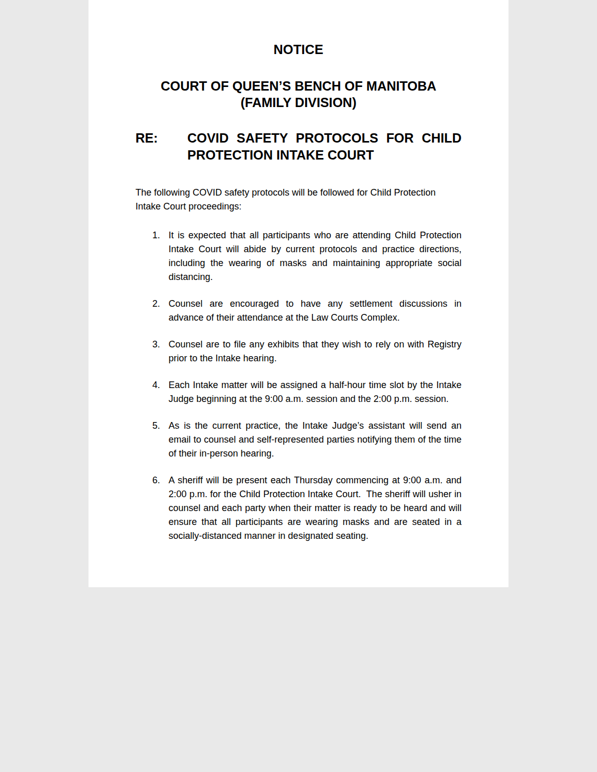NOTICE
COURT OF QUEEN’S BENCH OF MANITOBA (FAMILY DIVISION)
RE: COVID SAFETY PROTOCOLS FOR CHILD PROTECTION INTAKE COURT
The following COVID safety protocols will be followed for Child Protection Intake Court proceedings:
It is expected that all participants who are attending Child Protection Intake Court will abide by current protocols and practice directions, including the wearing of masks and maintaining appropriate social distancing.
Counsel are encouraged to have any settlement discussions in advance of their attendance at the Law Courts Complex.
Counsel are to file any exhibits that they wish to rely on with Registry prior to the Intake hearing.
Each Intake matter will be assigned a half-hour time slot by the Intake Judge beginning at the 9:00 a.m. session and the 2:00 p.m. session.
As is the current practice, the Intake Judge’s assistant will send an email to counsel and self-represented parties notifying them of the time of their in-person hearing.
A sheriff will be present each Thursday commencing at 9:00 a.m. and 2:00 p.m. for the Child Protection Intake Court. The sheriff will usher in counsel and each party when their matter is ready to be heard and will ensure that all participants are wearing masks and are seated in a socially-distanced manner in designated seating.